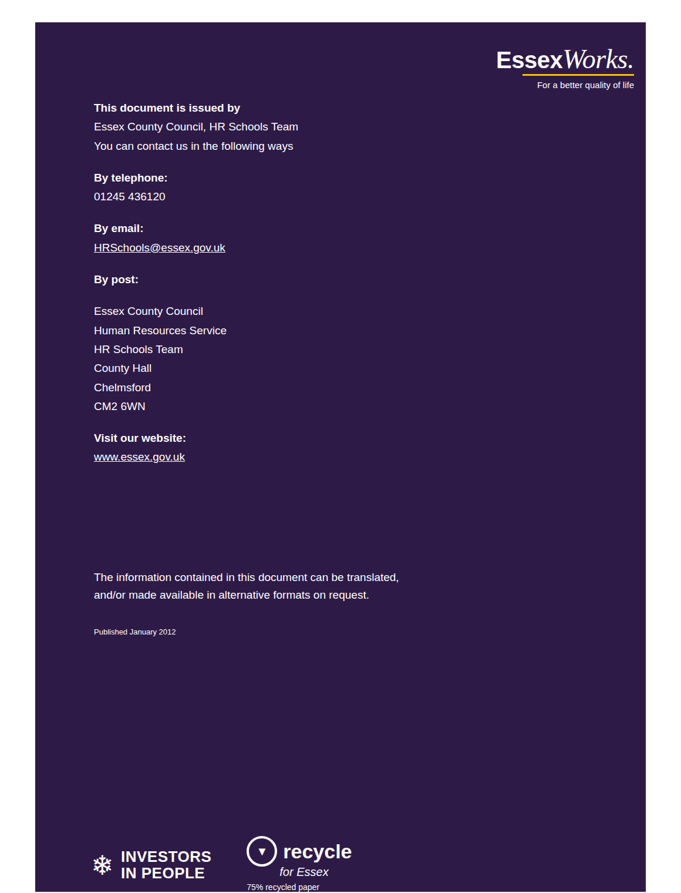Essex Works.
For a better quality of life
This document is issued by
Essex County Council, HR Schools Team
You can contact us in the following ways
By telephone:
01245 436120
By email:
HRSchools@essex.gov.uk
By post:
Essex County Council
Human Resources Service
HR Schools Team
County Hall
Chelmsford
CM2 6WN
Visit our website:
www.essex.gov.uk
The information contained in this document can be translated,
and/or made available in alternative formats on request.
Published January 2012
❄
INVESTORS
IN PEOPLE
recycle
for Essex
75% recycled paper